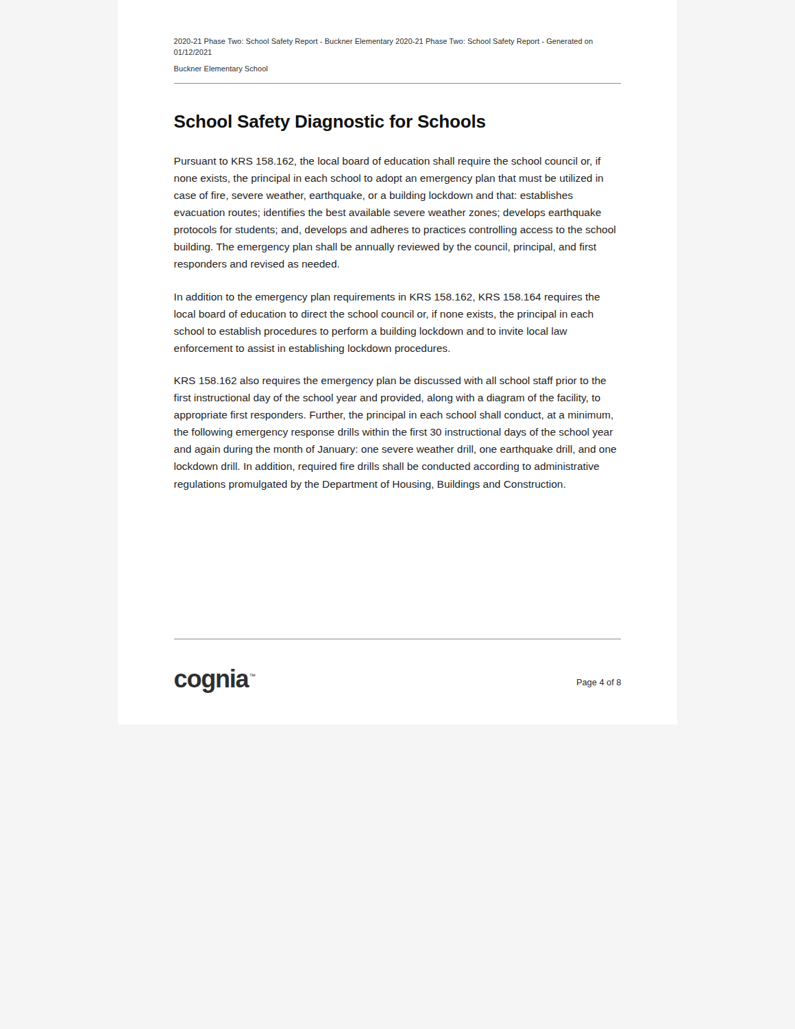2020-21 Phase Two: School Safety Report - Buckner Elementary 2020-21 Phase Two: School Safety Report - Generated on 01/12/2021
Buckner Elementary School
School Safety Diagnostic for Schools
Pursuant to KRS 158.162, the local board of education shall require the school council or, if none exists, the principal in each school to adopt an emergency plan that must be utilized in case of fire, severe weather, earthquake, or a building lockdown and that: establishes evacuation routes; identifies the best available severe weather zones; develops earthquake protocols for students; and, develops and adheres to practices controlling access to the school building. The emergency plan shall be annually reviewed by the council, principal, and first responders and revised as needed.
In addition to the emergency plan requirements in KRS 158.162, KRS 158.164 requires the local board of education to direct the school council or, if none exists, the principal in each school to establish procedures to perform a building lockdown and to invite local law enforcement to assist in establishing lockdown procedures.
KRS 158.162 also requires the emergency plan be discussed with all school staff prior to the first instructional day of the school year and provided, along with a diagram of the facility, to appropriate first responders. Further, the principal in each school shall conduct, at a minimum, the following emergency response drills within the first 30 instructional days of the school year and again during the month of January: one severe weather drill, one earthquake drill, and one lockdown drill. In addition, required fire drills shall be conducted according to administrative regulations promulgated by the Department of Housing, Buildings and Construction.
cognia™
Page 4 of 8